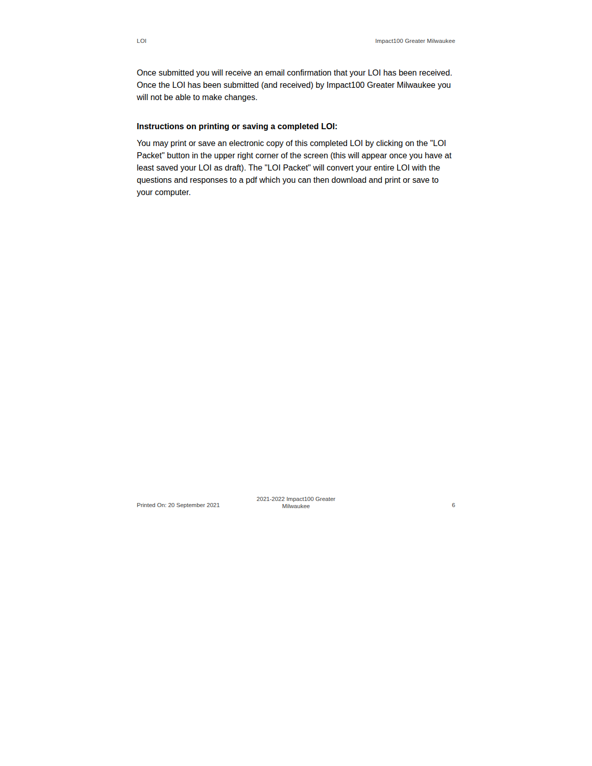LOI
Impact100 Greater Milwaukee
Once submitted you will receive an email confirmation that your LOI has been received. Once the LOI has been submitted (and received) by Impact100 Greater Milwaukee you will not be able to make changes.
Instructions on printing or saving a completed LOI:
You may print or save an electronic copy of this completed LOI by clicking on the "LOI Packet" button in the upper right corner of the screen (this will appear once you have at least saved your LOI as draft). The "LOI Packet" will convert your entire LOI with the questions and responses to a pdf which you can then download and print or save to your computer.
Printed On: 20 September 2021
2021-2022 Impact100 Greater
Milwaukee
6